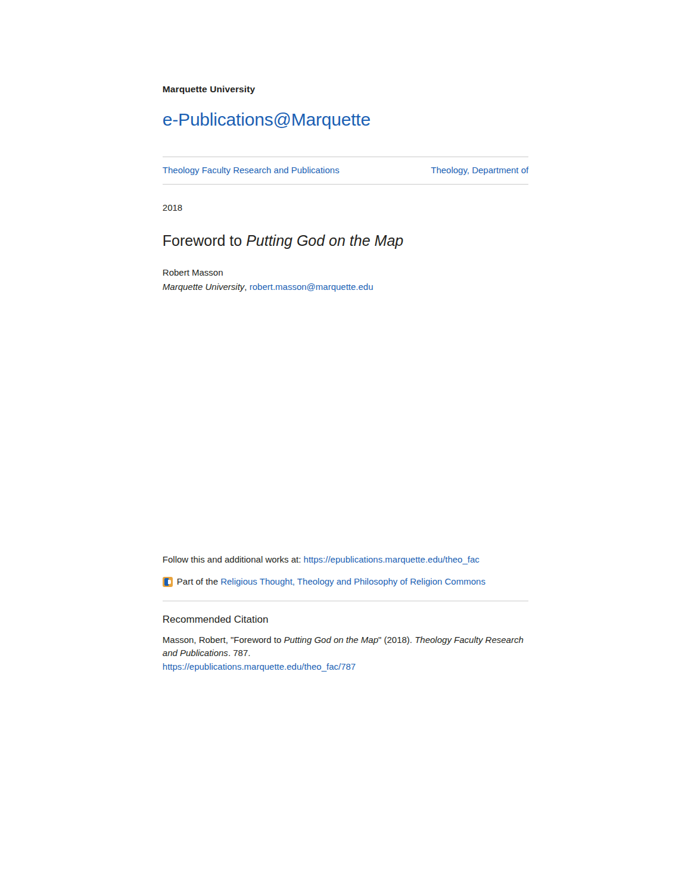Marquette University
e-Publications@Marquette
Theology Faculty Research and Publications Theology, Department of
2018
Foreword to Putting God on the Map
Robert Masson
Marquette University, robert.masson@marquette.edu
Follow this and additional works at: https://epublications.marquette.edu/theo_fac
Part of the Religious Thought, Theology and Philosophy of Religion Commons
Recommended Citation
Masson, Robert, "Foreword to Putting God on the Map" (2018). Theology Faculty Research and Publications. 787.
https://epublications.marquette.edu/theo_fac/787